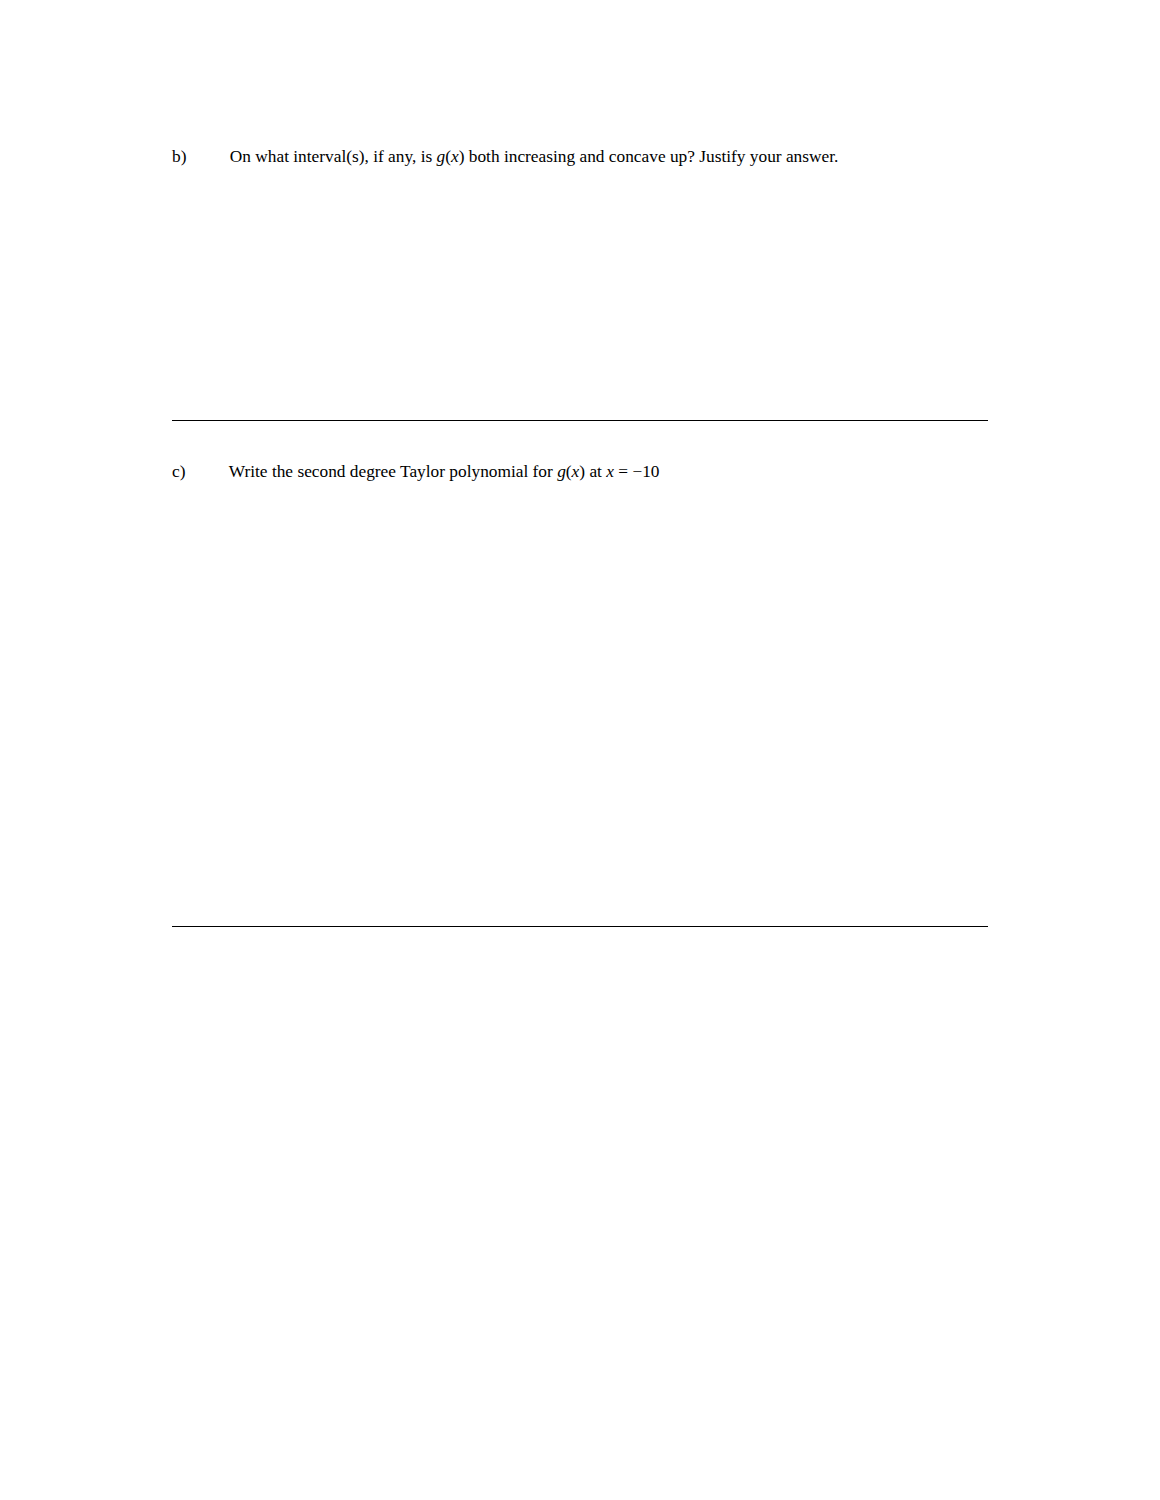b) On what interval(s), if any, is g(x) both increasing and concave up? Justify your answer.
c) Write the second degree Taylor polynomial for g(x) at x = −10